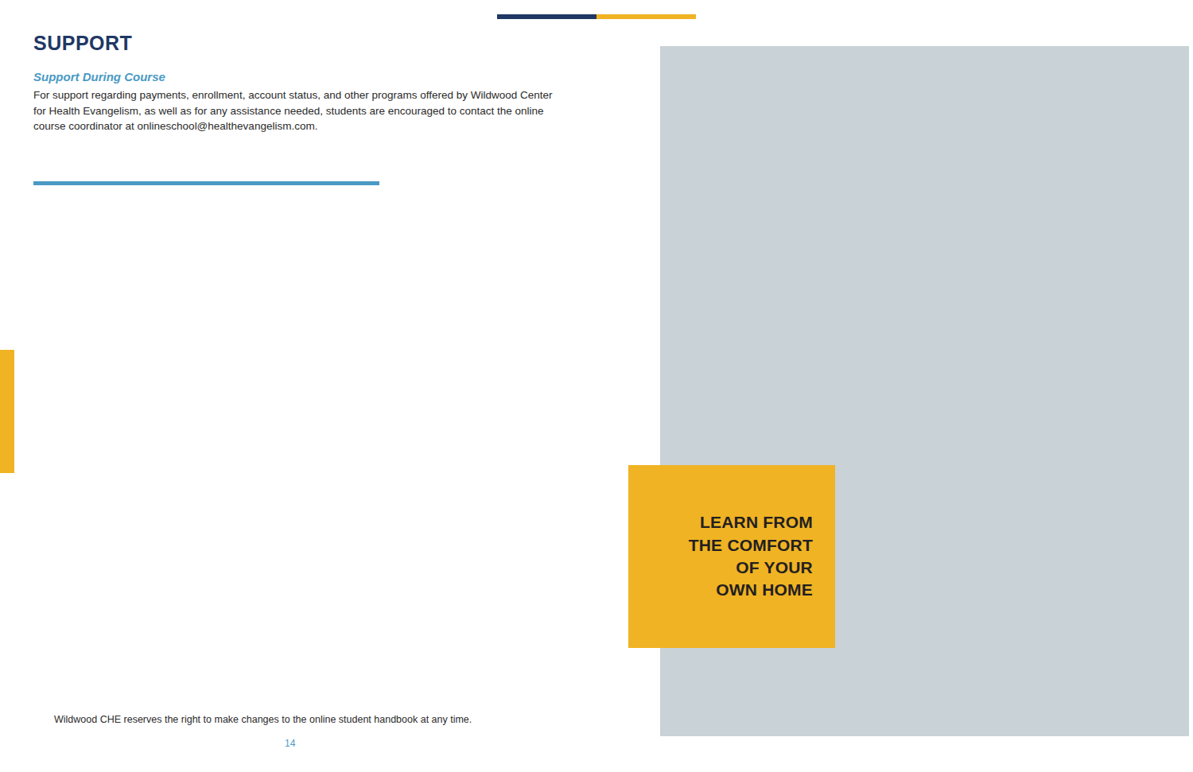Support
Support During Course
For support regarding payments, enrollment, account status, and other programs offered by Wildwood Center for Health Evangelism, as well as for any assistance needed, students are encouraged to contact the online course coordinator at onlineschool@healthevangelism.com.
Wildwood CHE reserves the right to make changes to the online student handbook at any time.
14
Learn from
the comfort
of your
own home
15